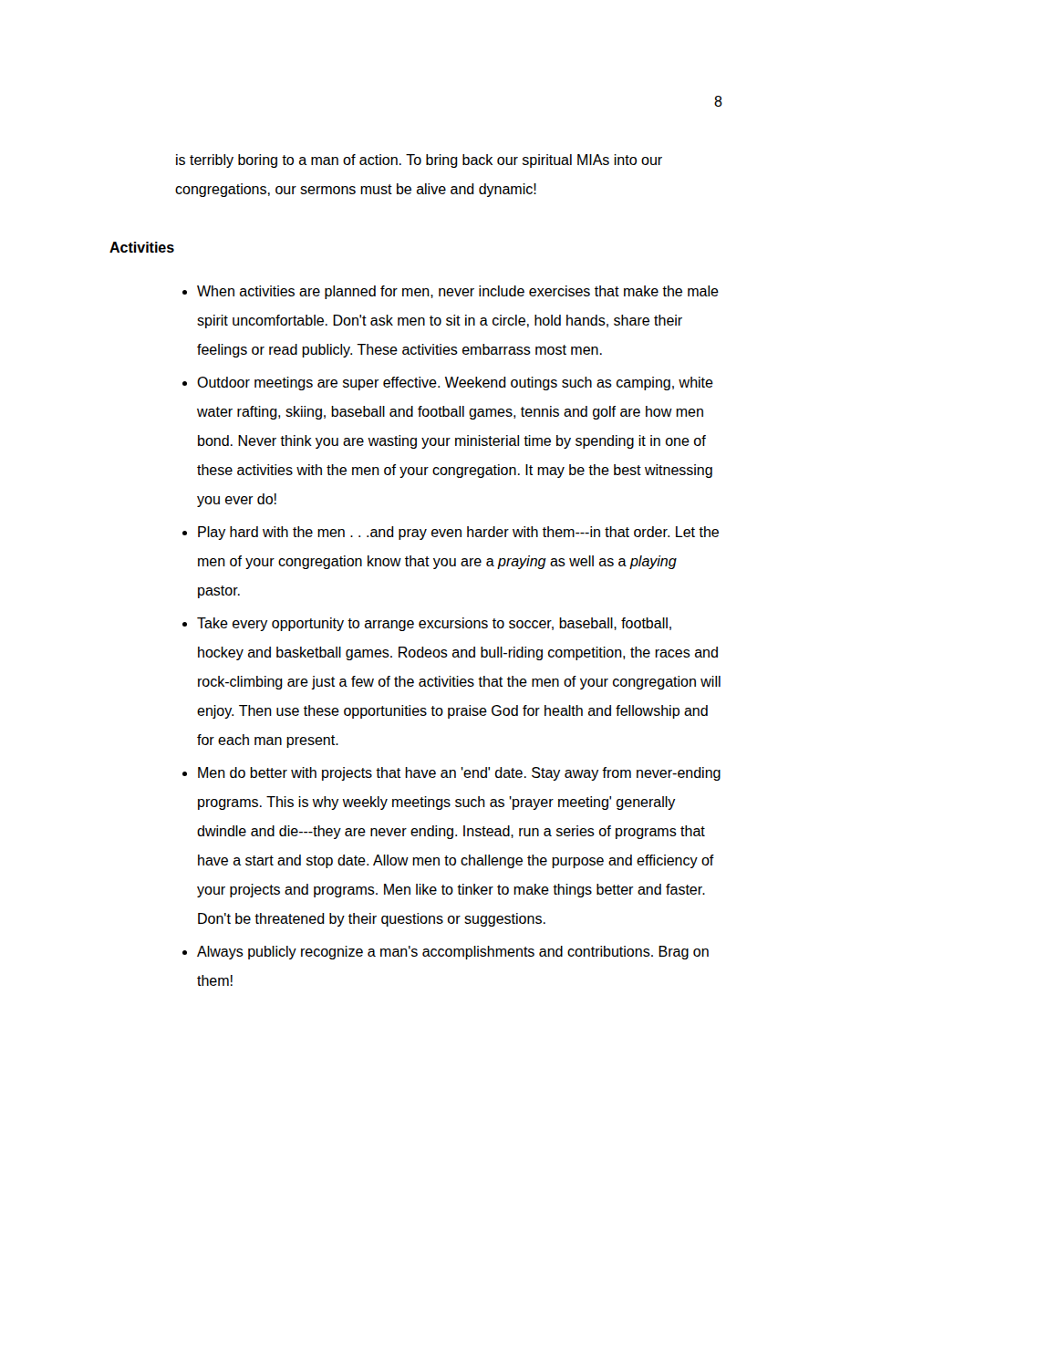8
is terribly boring to a man of action. To bring back our spiritual MIAs into our congregations, our sermons must be alive and dynamic!
Activities
When activities are planned for men, never include exercises that make the male spirit uncomfortable. Don't ask men to sit in a circle, hold hands, share their feelings or read publicly. These activities embarrass most men.
Outdoor meetings are super effective. Weekend outings such as camping, white water rafting, skiing, baseball and football games, tennis and golf are how men bond. Never think you are wasting your ministerial time by spending it in one of these activities with the men of your congregation. It may be the best witnessing you ever do!
Play hard with the men . . .and pray even harder with them---in that order. Let the men of your congregation know that you are a praying as well as a playing pastor.
Take every opportunity to arrange excursions to soccer, baseball, football, hockey and basketball games. Rodeos and bull-riding competition, the races and rock-climbing are just a few of the activities that the men of your congregation will enjoy. Then use these opportunities to praise God for health and fellowship and for each man present.
Men do better with projects that have an 'end' date. Stay away from never-ending programs. This is why weekly meetings such as 'prayer meeting' generally dwindle and die---they are never ending. Instead, run a series of programs that have a start and stop date. Allow men to challenge the purpose and efficiency of your projects and programs. Men like to tinker to make things better and faster. Don't be threatened by their questions or suggestions.
Always publicly recognize a man's accomplishments and contributions. Brag on them!